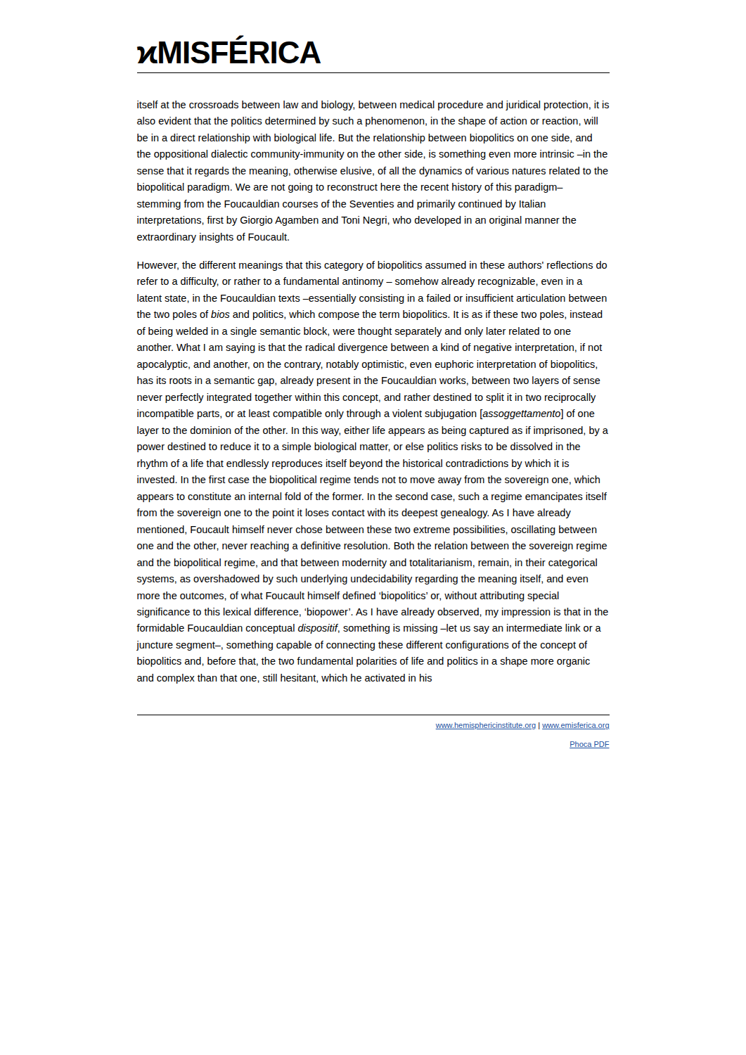ϰMISFÉRICA
itself at the crossroads between law and biology, between medical procedure and juridical protection, it is also evident that the politics determined by such a phenomenon, in the shape of action or reaction, will be in a direct relationship with biological life. But the relationship between biopolitics on one side, and the oppositional dialectic community-immunity on the other side, is something even more intrinsic –in the sense that it regards the meaning, otherwise elusive, of all the dynamics of various natures related to the biopolitical paradigm. We are not going to reconstruct here the recent history of this paradigm– stemming from the Foucauldian courses of the Seventies and primarily continued by Italian interpretations, first by Giorgio Agamben and Toni Negri, who developed in an original manner the extraordinary insights of Foucault.
However, the different meanings that this category of biopolitics assumed in these authors' reflections do refer to a difficulty, or rather to a fundamental antinomy – somehow already recognizable, even in a latent state, in the Foucauldian texts –essentially consisting in a failed or insufficient articulation between the two poles of bios and politics, which compose the term biopolitics. It is as if these two poles, instead of being welded in a single semantic block, were thought separately and only later related to one another. What I am saying is that the radical divergence between a kind of negative interpretation, if not apocalyptic, and another, on the contrary, notably optimistic, even euphoric interpretation of biopolitics, has its roots in a semantic gap, already present in the Foucauldian works, between two layers of sense never perfectly integrated together within this concept, and rather destined to split it in two reciprocally incompatible parts, or at least compatible only through a violent subjugation [assoggettamento] of one layer to the dominion of the other. In this way, either life appears as being captured as if imprisoned, by a power destined to reduce it to a simple biological matter, or else politics risks to be dissolved in the rhythm of a life that endlessly reproduces itself beyond the historical contradictions by which it is invested. In the first case the biopolitical regime tends not to move away from the sovereign one, which appears to constitute an internal fold of the former. In the second case, such a regime emancipates itself from the sovereign one to the point it loses contact with its deepest genealogy. As I have already mentioned, Foucault himself never chose between these two extreme possibilities, oscillating between one and the other, never reaching a definitive resolution. Both the relation between the sovereign regime and the biopolitical regime, and that between modernity and totalitarianism, remain, in their categorical systems, as overshadowed by such underlying undecidability regarding the meaning itself, and even more the outcomes, of what Foucault himself defined ‘biopolitics’ or, without attributing special significance to this lexical difference, ‘biopower’. As I have already observed, my impression is that in the formidable Foucauldian conceptual dispositif, something is missing –let us say an intermediate link or a juncture segment–, something capable of connecting these different configurations of the concept of biopolitics and, before that, the two fundamental polarities of life and politics in a shape more organic and complex than that one, still hesitant, which he activated in his
www.hemisphericinstitute.org | www.emisferica.org
Phoca PDF